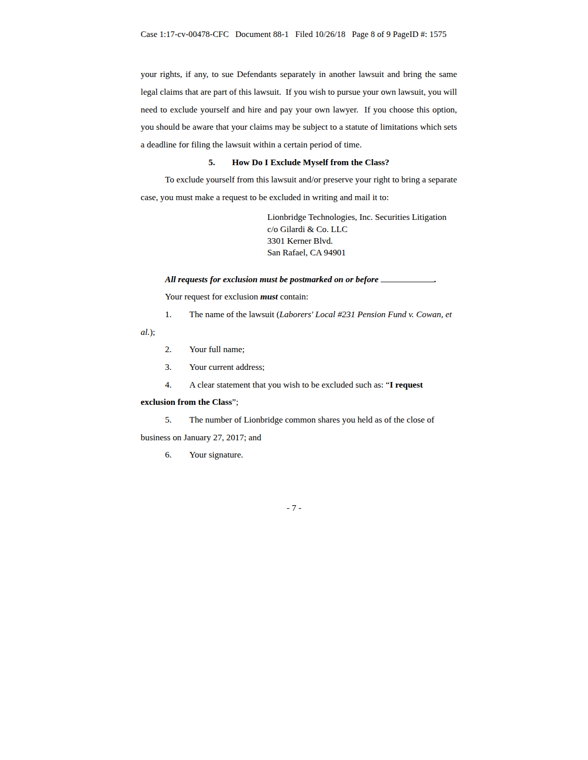Case 1:17-cv-00478-CFC Document 88-1 Filed 10/26/18 Page 8 of 9 PageID #: 1575
your rights, if any, to sue Defendants separately in another lawsuit and bring the same legal claims that are part of this lawsuit. If you wish to pursue your own lawsuit, you will need to exclude yourself and hire and pay your own lawyer. If you choose this option, you should be aware that your claims may be subject to a statute of limitations which sets a deadline for filing the lawsuit within a certain period of time.
5. How Do I Exclude Myself from the Class?
To exclude yourself from this lawsuit and/or preserve your right to bring a separate case, you must make a request to be excluded in writing and mail it to:
Lionbridge Technologies, Inc. Securities Litigation
c/o Gilardi & Co. LLC
3301 Kerner Blvd.
San Rafael, CA 94901
All requests for exclusion must be postmarked on or before .
Your request for exclusion must contain:
1. The name of the lawsuit (Laborers' Local #231 Pension Fund v. Cowan, et
al.);
2. Your full name;
3. Your current address;
4. A clear statement that you wish to be excluded such as: “I request
exclusion from the Class”;
5. The number of Lionbridge common shares you held as of the close of
business on January 27, 2017; and
6. Your signature.
- 7 -